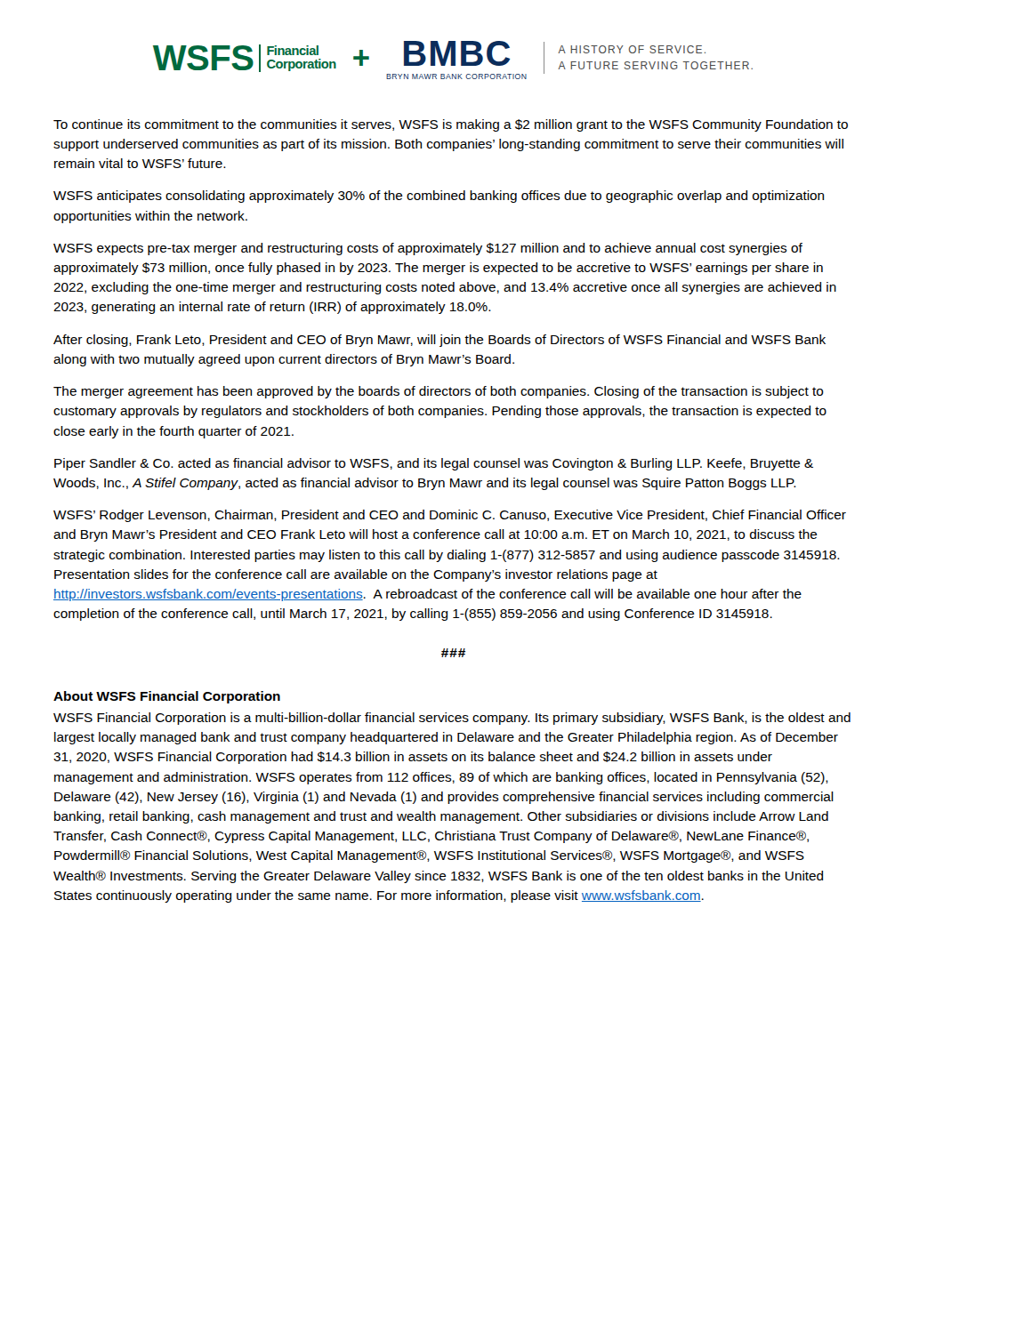WSFS Financial
Corporation
+
BMBC BRYN MAWR BANK CORPORATION
A HISTORY OF SERVICE.
A FUTURE SERVING TOGETHER.
To continue its commitment to the communities it serves, WSFS is making a $2 million grant to the WSFS Community Foundation to support underserved communities as part of its mission. Both companies’ long-standing commitment to serve their communities will remain vital to WSFS’ future.
WSFS anticipates consolidating approximately 30% of the combined banking offices due to geographic overlap and optimization opportunities within the network.
WSFS expects pre-tax merger and restructuring costs of approximately $127 million and to achieve annual cost synergies of approximately $73 million, once fully phased in by 2023. The merger is expected to be accretive to WSFS’ earnings per share in 2022, excluding the one-time merger and restructuring costs noted above, and 13.4% accretive once all synergies are achieved in 2023, generating an internal rate of return (IRR) of approximately 18.0%.
After closing, Frank Leto, President and CEO of Bryn Mawr, will join the Boards of Directors of WSFS Financial and WSFS Bank along with two mutually agreed upon current directors of Bryn Mawr’s Board.
The merger agreement has been approved by the boards of directors of both companies. Closing of the transaction is subject to customary approvals by regulators and stockholders of both companies. Pending those approvals, the transaction is expected to close early in the fourth quarter of 2021.
Piper Sandler & Co. acted as financial advisor to WSFS, and its legal counsel was Covington & Burling LLP. Keefe, Bruyette & Woods, Inc., A Stifel Company, acted as financial advisor to Bryn Mawr and its legal counsel was Squire Patton Boggs LLP.
WSFS’ Rodger Levenson, Chairman, President and CEO and Dominic C. Canuso, Executive Vice President, Chief Financial Officer and Bryn Mawr’s President and CEO Frank Leto will host a conference call at 10:00 a.m. ET on March 10, 2021, to discuss the strategic combination. Interested parties may listen to this call by dialing 1-(877) 312-5857 and using audience passcode 3145918. Presentation slides for the conference call are available on the Company’s investor relations page at http://investors.wsfsbank.com/events-presentations. A rebroadcast of the conference call will be available one hour after the completion of the conference call, until March 17, 2021, by calling 1-(855) 859-2056 and using Conference ID 3145918.
###
About WSFS Financial Corporation
WSFS Financial Corporation is a multi-billion-dollar financial services company. Its primary subsidiary, WSFS Bank, is the oldest and largest locally managed bank and trust company headquartered in Delaware and the Greater Philadelphia region. As of December 31, 2020, WSFS Financial Corporation had $14.3 billion in assets on its balance sheet and $24.2 billion in assets under management and administration. WSFS operates from 112 offices, 89 of which are banking offices, located in Pennsylvania (52), Delaware (42), New Jersey (16), Virginia (1) and Nevada (1) and provides comprehensive financial services including commercial banking, retail banking, cash management and trust and wealth management. Other subsidiaries or divisions include Arrow Land Transfer, Cash Connect®, Cypress Capital Management, LLC, Christiana Trust Company of Delaware®, NewLane Finance®, Powdermill® Financial Solutions, West Capital Management®, WSFS Institutional Services®, WSFS Mortgage®, and WSFS Wealth® Investments. Serving the Greater Delaware Valley since 1832, WSFS Bank is one of the ten oldest banks in the United States continuously operating under the same name. For more information, please visit www.wsfsbank.com.